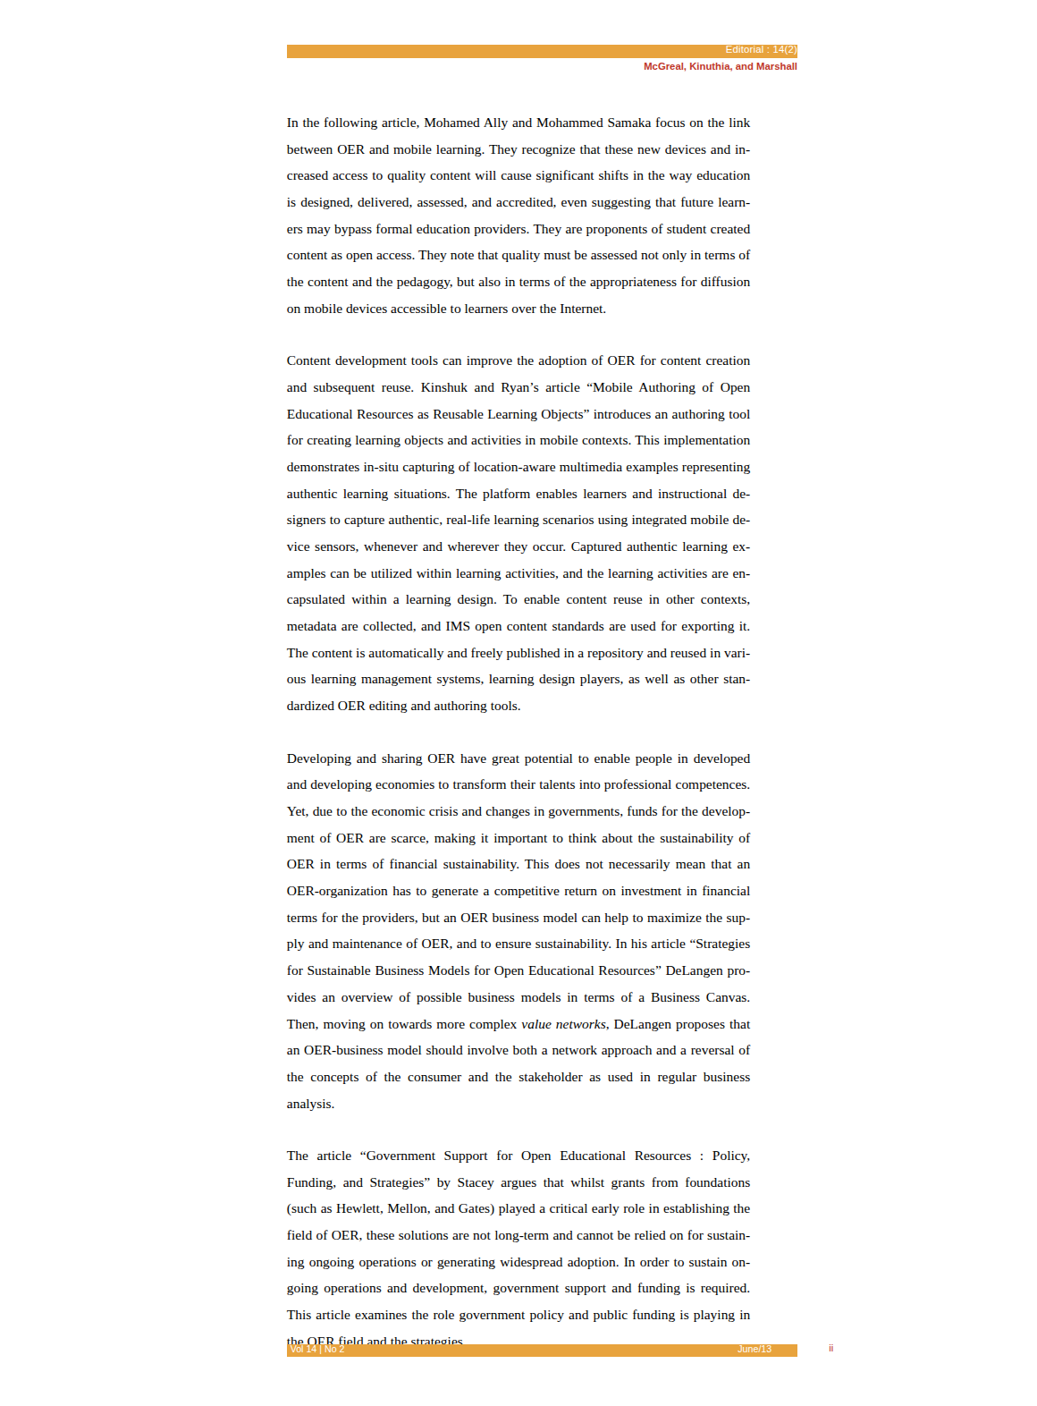Editorial : 14(2)
McGreal, Kinuthia, and Marshall
In the following article, Mohamed Ally and Mohammed Samaka focus on the link between OER and mobile learning. They recognize that these new devices and increased access to quality content will cause significant shifts in the way education is designed, delivered, assessed, and accredited, even suggesting that future learners may bypass formal education providers. They are proponents of student created content as open access. They note that quality must be assessed not only in terms of the content and the pedagogy, but also in terms of the appropriateness for diffusion on mobile devices accessible to learners over the Internet.
Content development tools can improve the adoption of OER for content creation and subsequent reuse. Kinshuk and Ryan’s article “Mobile Authoring of Open Educational Resources as Reusable Learning Objects” introduces an authoring tool for creating learning objects and activities in mobile contexts. This implementation demonstrates in-situ capturing of location-aware multimedia examples representing authentic learning situations. The platform enables learners and instructional designers to capture authentic, real-life learning scenarios using integrated mobile device sensors, whenever and wherever they occur. Captured authentic learning examples can be utilized within learning activities, and the learning activities are encapsulated within a learning design. To enable content reuse in other contexts, metadata are collected, and IMS open content standards are used for exporting it. The content is automatically and freely published in a repository and reused in various learning management systems, learning design players, as well as other standardized OER editing and authoring tools.
Developing and sharing OER have great potential to enable people in developed and developing economies to transform their talents into professional competences. Yet, due to the economic crisis and changes in governments, funds for the development of OER are scarce, making it important to think about the sustainability of OER in terms of financial sustainability. This does not necessarily mean that an OER-organization has to generate a competitive return on investment in financial terms for the providers, but an OER business model can help to maximize the supply and maintenance of OER, and to ensure sustainability. In his article “Strategies for Sustainable Business Models for Open Educational Resources” DeLangen provides an overview of possible business models in terms of a Business Canvas. Then, moving on towards more complex value networks, DeLangen proposes that an OER-business model should involve both a network approach and a reversal of the concepts of the consumer and the stakeholder as used in regular business analysis.
The article “Government Support for Open Educational Resources : Policy, Funding, and Strategies” by Stacey argues that whilst grants from foundations (such as Hewlett, Mellon, and Gates) played a critical early role in establishing the field of OER, these solutions are not long-term and cannot be relied on for sustaining ongoing operations or generating widespread adoption. In order to sustain ongoing operations and development, government support and funding is required. This article examines the role government policy and public funding is playing in the OER field and the strategies
Vol 14 | No 2
June/13
ii